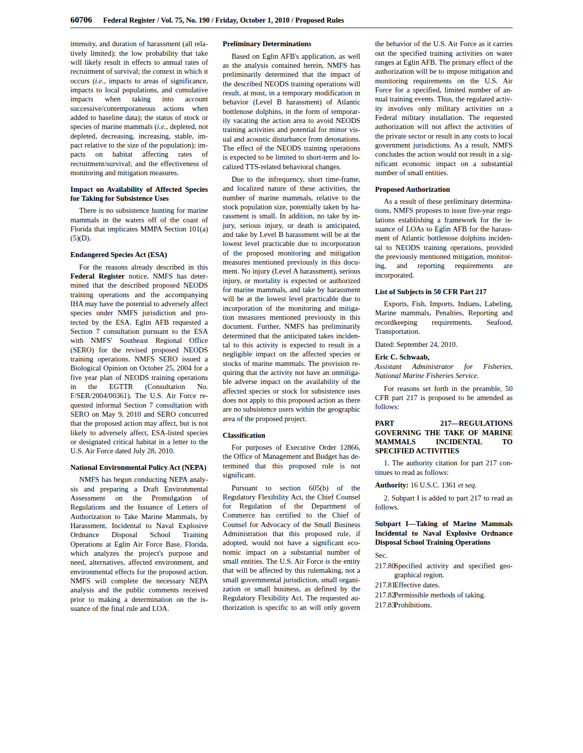60706 Federal Register / Vol. 75, No. 190 / Friday, October 1, 2010 / Proposed Rules
intensity, and duration of harassment (all relatively limited); the low probability that take will likely result in effects to annual rates of recruitment of survival; the context in which it occurs (i.e., impacts to areas of significance, impacts to local populations, and cumulative impacts when taking into account successive/contemporaneous actions when added to baseline data); the status of stock or species of marine mammals (i.e., depleted, not depleted, decreasing, increasing, stable, impact relative to the size of the population); impacts on habitat affecting rates of recruitment/survival; and the effectiveness of monitoring and mitigation measures.
Impact on Availability of Affected Species for Taking for Subsistence Uses
There is no subsistence hunting for marine mammals in the waters off of the coast of Florida that implicates MMPA Section 101(a)(5)(D).
Endangered Species Act (ESA)
For the reasons already described in this Federal Register notice, NMFS has determined that the described proposed NEODS training operations and the accompanying IHA may have the potential to adversely affect species under NMFS jurisdiction and protected by the ESA. Eglin AFB requested a Section 7 consultation pursuant to the ESA with NMFS' Southeast Regional Office (SERO) for the revised proposed NEODS training operations. NMFS SERO issued a Biological Opinion on October 25, 2004 for a five year plan of NEODS training operations in the EGTTR (Consultation No. F/SER/2004/00361). The U.S. Air Force requested informal Section 7 consultation with SERO on May 9, 2010 and SERO concurred that the proposed action may affect, but is not likely to adversely affect, ESA-listed species or designated critical habitat in a letter to the U.S. Air Force dated July 28, 2010.
National Environmental Policy Act (NEPA)
NMFS has begun conducting NEPA analysis and preparing a Draft Environmental Assessment on the Promulgation of Regulations and the Issuance of Letters of Authorization to Take Marine Mammals, by Harassment, Incidental to Naval Explosive Ordnance Disposal School Training Operations at Eglin Air Force Base, Florida, which analyzes the project's purpose and need, alternatives, affected environment, and environmental effects for the proposed action. NMFS will complete the necessary NEPA analysis and the public comments received prior to making a determination on the issuance of the final rule and LOA.
Preliminary Determinations
Based on Eglin AFB's application, as well as the analysis contained herein, NMFS has preliminarily determined that the impact of the described NEODS training operations will result, at most, in a temporary modification in behavior (Level B harassment) of Atlantic bottlenose dolphins, in the form of temporarily vacating the action area to avoid NEODS training activities and potential for minor visual and acoustic disturbance from detonations. The effect of the NEODS training operations is expected to be limited to short-term and localized TTS-related behavioral changes.
Due to the infrequency, short time-frame, and localized nature of these activities, the number of marine mammals, relative to the stock population size, potentially taken by harassment is small. In addition, no take by injury, serious injury, or death is anticipated, and take by Level B harassment will be at the lowest level practicable due to incorporation of the proposed monitoring and mitigation measures mentioned previously in this document. No injury (Level A harassment), serious injury, or mortality is expected or authorized for marine mammals, and take by harassment will be at the lowest level practicable due to incorporation of the monitoring and mitigation measures mentioned previously in this document. Further, NMFS has preliminarily determined that the anticipated takes incidental to this activity is expected to result in a negligible impact on the affected species or stocks of marine mammals. The provision requiring that the activity not have an unmitigable adverse impact on the availability of the affected species or stock for subsistence uses does not apply to this proposed action as there are no subsistence users within the geographic area of the proposed project.
Classification
For purposes of Executive Order 12866, the Office of Management and Budget has determined that this proposed rule is not significant.
Pursuant to section 605(b) of the Regulatory Flexibility Act, the Chief Counsel for Regulation of the Department of Commerce has certified to the Chief of Counsel for Advocacy of the Small Business Administration that this proposed rule, if adopted, would not have a significant economic impact on a substantial number of small entities. The U.S. Air Force is the entity that will be affected by this rulemaking, not a small governmental jurisdiction, small organization or small business, as defined by the Regulatory Flexibility Act. The requested authorization is specific to an will only govern the behavior of the U.S. Air Force as it carries out the specified training activities on water ranges at Eglin AFB. The primary effect of the authorization will be to impose mitigation and monitoring requirements on the U.S. Air Force for a specified, limited number of annual training events. Thus, the regulated activity involves only military activities on a Federal military installation. The requested authorization will not affect the activities of the private sector or result in any costs to local government jurisdictions. As a result, NMFS concludes the action would not result in a significant economic impact on a substantial number of small entities.
Proposed Authorization
As a result of these preliminary determinations, NMFS proposes to issue five-year regulations establishing a framework for the issuance of LOAs to Eglin AFB for the harassment of Atlantic bottlenose dolphins incidental to NEODS training operations, provided the previously mentioned mitigation, monitoring, and reporting requirements are incorporated.
List of Subjects in 50 CFR Part 217
Exports, Fish, Imports, Indians, Labeling, Marine mammals, Penalties, Reporting and recordkeeping requirements, Seafood, Transportation.
Dated: September 24, 2010.
Eric C. Schwaab,
Assistant Administrator for Fisheries, National Marine Fisheries Service.
For reasons set forth in the preamble, 50 CFR part 217 is proposed to be amended as follows:
PART 217—REGULATIONS GOVERNING THE TAKE OF MARINE MAMMALS INCIDENTAL TO SPECIFIED ACTIVITIES
1. The authority citation for part 217 continues to read as follows:
Authority: 16 U.S.C. 1361 et seq.
2. Subpart I is added to part 217 to read as follows.
Subpart I—Taking of Marine Mammals Incidental to Naval Explosive Ordnance Disposal School Training Operations
Sec.
217.80 Specified activity and specified geographical region.
217.81 Effective dates.
217.82 Permissible methods of taking.
217.83 Prohibitions.